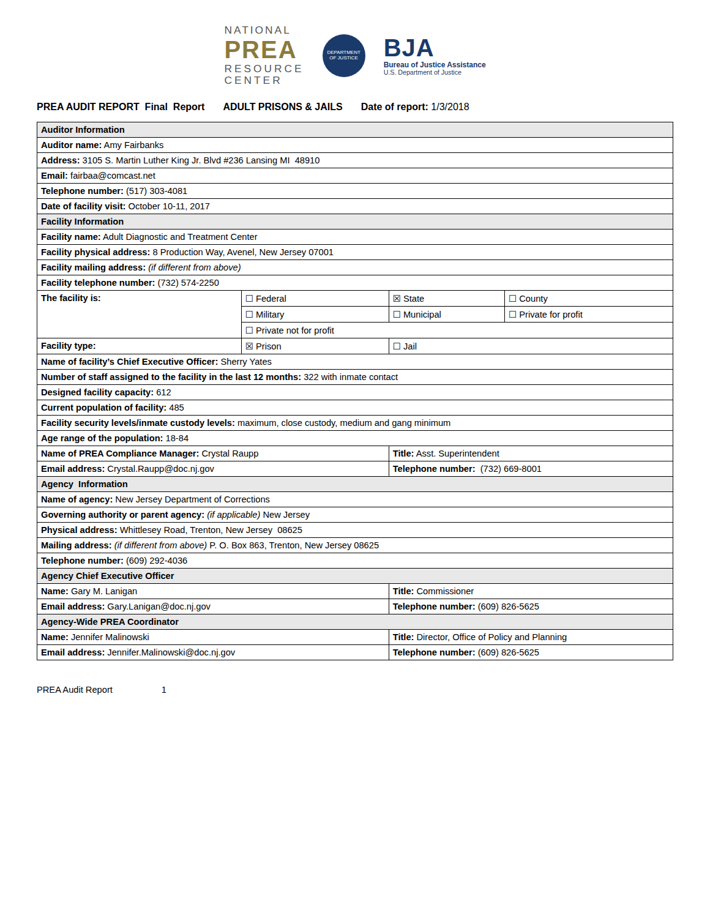NATIONAL
PREA
RESOURCE
CENTER
DEPARTMENT
OF JUSTICE
BJA
Bureau of Justice Assistance
U.S. Department of Justice
PREA AUDIT REPORT Final Report ADULT PRISONS & JAILS Date of report: 1/3/2018
| Auditor Information |
| Auditor name: Amy Fairbanks |
| Address: 3105 S. Martin Luther King Jr. Blvd #236 Lansing MI 48910 |
| Email: fairbaa@comcast.net |
| Telephone number: (517) 303-4081 |
| Date of facility visit: October 10-11, 2017 |
| Facility Information |
| Facility name: Adult Diagnostic and Treatment Center |
| Facility physical address: 8 Production Way, Avenel, New Jersey 07001 |
| Facility mailing address: (if different from above) |
| Facility telephone number: (732) 574-2250 |
| The facility is: | ☐ Federal | ☒ State | ☐ County |
| ☐ Military | ☐ Municipal | ☐ Private for profit |
| ☐ Private not for profit |
| Facility type: | ☒ Prison | ☐ Jail |
| Name of facility’s Chief Executive Officer: Sherry Yates |
| Number of staff assigned to the facility in the last 12 months: 322 with inmate contact |
| Designed facility capacity: 612 |
| Current population of facility: 485 |
| Facility security levels/inmate custody levels: maximum, close custody, medium and gang minimum |
| Age range of the population: 18-84 |
| Name of PREA Compliance Manager: Crystal Raupp | Title: Asst. Superintendent |
| Email address: Crystal.Raupp@doc.nj.gov | Telephone number: (732) 669-8001 |
| Agency Information |
| Name of agency: New Jersey Department of Corrections |
| Governing authority or parent agency: (if applicable) New Jersey |
| Physical address: Whittlesey Road, Trenton, New Jersey 08625 |
| Mailing address: (if different from above) P. O. Box 863, Trenton, New Jersey 08625 |
| Telephone number: (609) 292-4036 |
| Agency Chief Executive Officer |
| Name: Gary M. Lanigan | Title: Commissioner |
| Email address: Gary.Lanigan@doc.nj.gov | Telephone number: (609) 826-5625 |
| Agency-Wide PREA Coordinator |
| Name: Jennifer Malinowski | Title: Director, Office of Policy and Planning |
| Email address: Jennifer.Malinowski@doc.nj.gov | Telephone number: (609) 826-5625 |
PREA Audit Report1